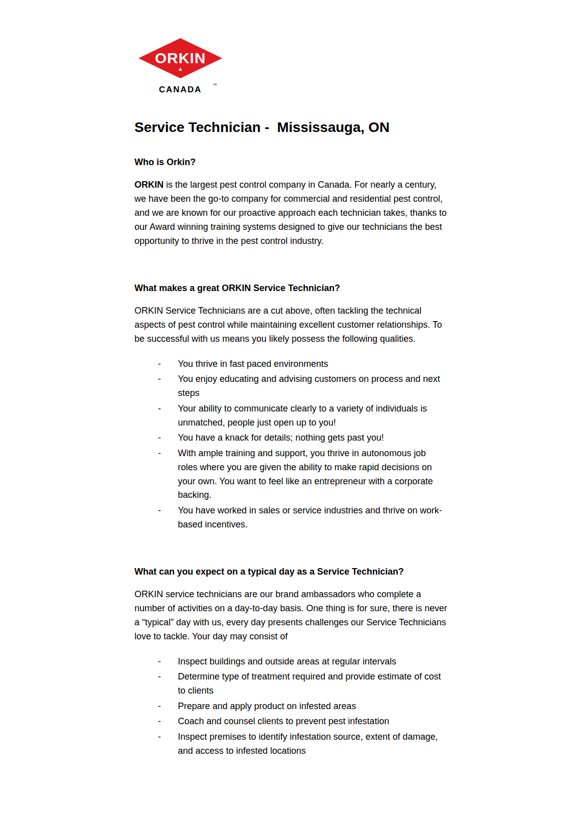ORKIN CANADA ™
Service Technician - Mississauga, ON
Who is Orkin?
ORKIN is the largest pest control company in Canada. For nearly a century, we have been the go-to company for commercial and residential pest control, and we are known for our proactive approach each technician takes, thanks to our Award winning training systems designed to give our technicians the best opportunity to thrive in the pest control industry.
What makes a great ORKIN Service Technician?
ORKIN Service Technicians are a cut above, often tackling the technical aspects of pest control while maintaining excellent customer relationships. To be successful with us means you likely possess the following qualities.
You thrive in fast paced environments
You enjoy educating and advising customers on process and next steps
Your ability to communicate clearly to a variety of individuals is unmatched, people just open up to you!
You have a knack for details; nothing gets past you!
With ample training and support, you thrive in autonomous job roles where you are given the ability to make rapid decisions on your own. You want to feel like an entrepreneur with a corporate backing.
You have worked in sales or service industries and thrive on work-based incentives.
What can you expect on a typical day as a Service Technician?
ORKIN service technicians are our brand ambassadors who complete a number of activities on a day-to-day basis. One thing is for sure, there is never a “typical” day with us, every day presents challenges our Service Technicians love to tackle. Your day may consist of
Inspect buildings and outside areas at regular intervals
Determine type of treatment required and provide estimate of cost to clients
Prepare and apply product on infested areas
Coach and counsel clients to prevent pest infestation
Inspect premises to identify infestation source, extent of damage, and access to infested locations